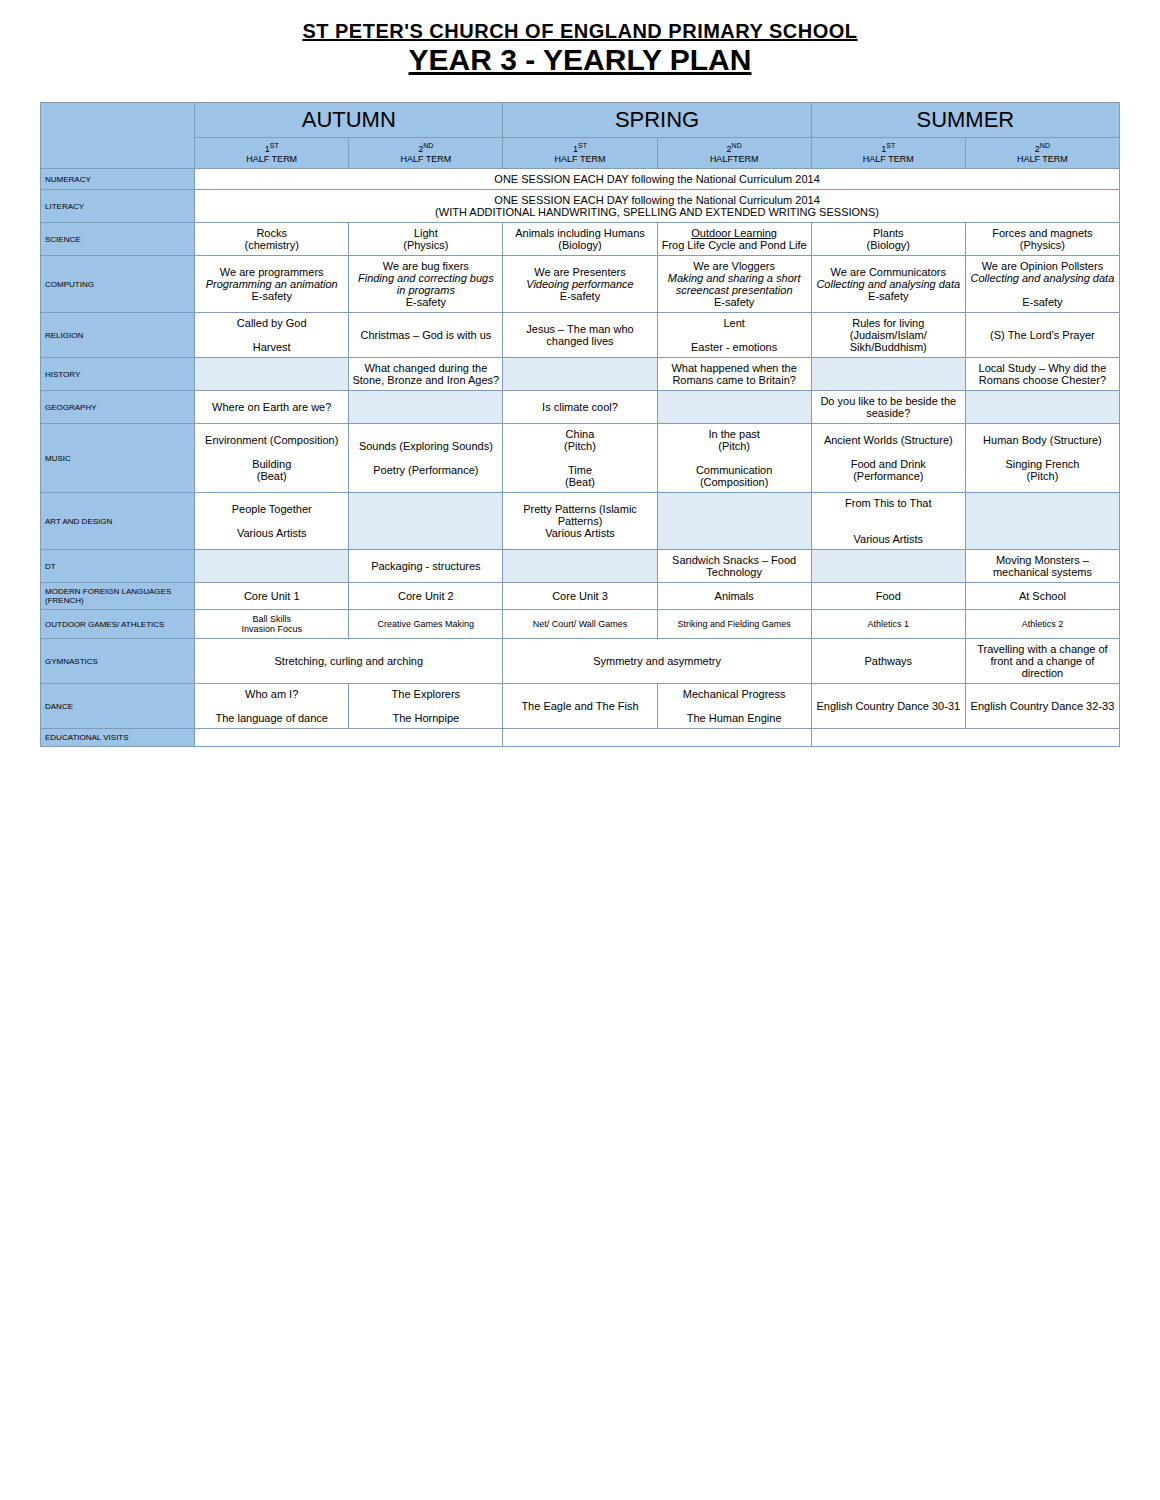ST PETER'S CHURCH OF ENGLAND PRIMARY SCHOOL
YEAR 3 - YEARLY PLAN
| | AUTUMN | SPRING | SUMMER |
| --- | --- | --- | --- |
| 1 ST HALF TERM | 2 ND HALF TERM | 1 ST HALF TERM | 2 ND HALFTERM | 1 ST HALF TERM | 2 ND HALF TERM |
| NUMERACY | ONE SESSION EACH DAY following the National Curriculum 2014 |
| LITERACY | ONE SESSION EACH DAY following the National Curriculum 2014 (WITH ADDITIONAL HANDWRITING, SPELLING AND EXTENDED WRITING SESSIONS) |
| SCIENCE | Rocks (chemistry) | Light (Physics) | Animals including Humans (Biology) | Outdoor Learning Frog Life Cycle and Pond Life | Plants (Biology) | Forces and magnets (Physics) |
| COMPUTING | We are programmers Programming an animation E-safety | We are bug fixers Finding and correcting bugs in programs E-safety | We are Presenters Videoing performance E-safety | We are Vloggers Making and sharing a short screencast presentation E-safety | We are Communicators Collecting and analysing data E-safety | We are Opinion Pollsters Collecting and analysing data E-safety |
| RELIGION | Called by God Harvest | Christmas – God is with us | Jesus – The man who changed lives | Lent Easter - emotions | Rules for living (Judaism/Islam/ Sikh/Buddhism) | (S) The Lord's Prayer |
| HISTORY | | What changed during the Stone, Bronze and Iron Ages? | | What happened when the Romans came to Britain? | | Local Study – Why did the Romans choose Chester? |
| GEOGRAPHY | Where on Earth are we? | | Is climate cool? | | Do you like to be beside the seaside? | |
| MUSIC | Environment (Composition) Building (Beat) | Sounds (Exploring Sounds) Poetry (Performance) | China (Pitch) Time (Beat) | In the past (Pitch) Communication (Composition) | Ancient Worlds (Structure) Food and Drink (Performance) | Human Body (Structure) Singing French (Pitch) |
| ART AND DESIGN | People Together Various Artists | | Pretty Patterns (Islamic Patterns) Various Artists | | From This to That Various Artists | |
| DT | | Packaging - structures | | Sandwich Snacks – Food Technology | | Moving Monsters – mechanical systems |
| MODERN FOREIGN LANGUAGES (FRENCH) | Core Unit 1 | Core Unit 2 | Core Unit 3 | Animals | Food | At School |
| OUTDOOR GAMES/ ATHLETICS | Ball Skills Invasion Focus | Creative Games Making | Net/ Court/ Wall Games | Striking and Fielding Games | Athletics 1 | Athletics 2 |
| GYMNASTICS | Stretching, curling and arching | Symmetry and asymmetry | Pathways | Travelling with a change of front and a change of direction |
| DANCE | Who am I? The language of dance | The Explorers The Hornpipe | The Eagle and The Fish | Mechanical Progress The Human Engine | English Country Dance 30-31 | English Country Dance 32-33 |
| EDUCATIONAL VISITS | | | |